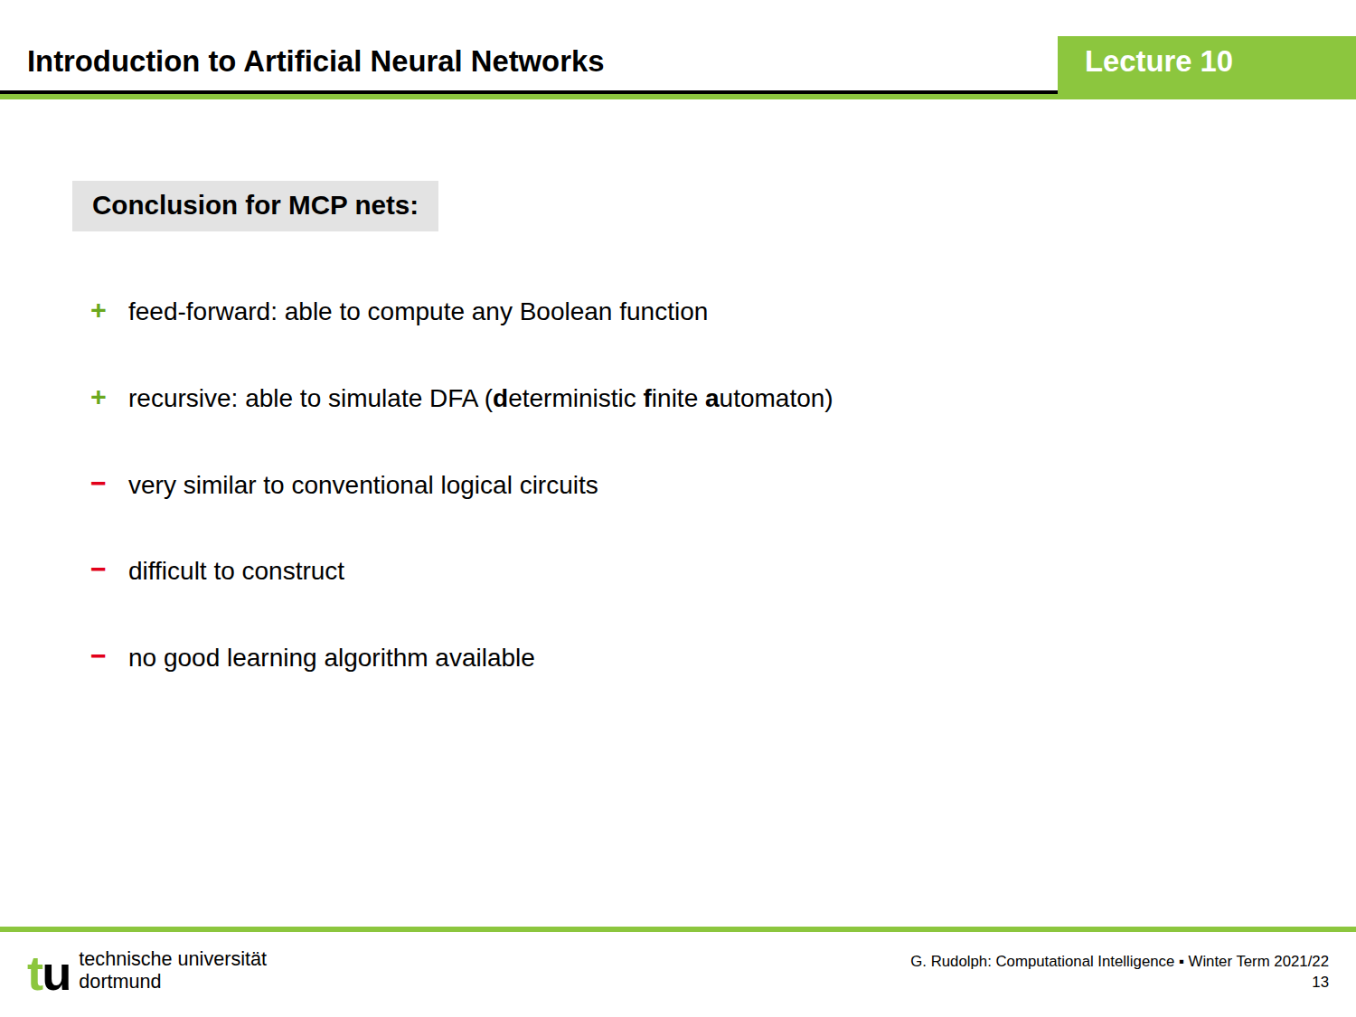Introduction to Artificial Neural Networks
Lecture 10
Conclusion for MCP nets:
+ feed-forward: able to compute any Boolean function
+ recursive: able to simulate DFA (deterministic finite automaton)
− very similar to conventional logical circuits
− difficult to construct
− no good learning algorithm available
tu
technische universität
dortmund
G. Rudolph: Computational Intelligence ▪ Winter Term 2021/22 13